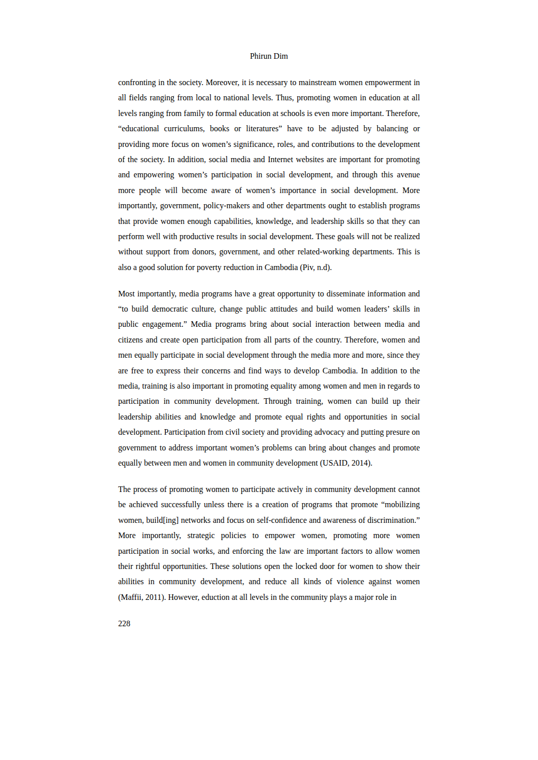Phirun Dim
confronting in the society. Moreover, it is necessary to mainstream women empowerment in all fields ranging from local to national levels. Thus, promoting women in education at all levels ranging from family to formal education at schools is even more important. Therefore, “educational curriculums, books or literatures” have to be adjusted by balancing or providing more focus on women’s significance, roles, and contributions to the development of the society. In addition, social media and Internet websites are important for promoting and empowering women’s participation in social development, and through this avenue more people will become aware of women’s importance in social development. More importantly, government, policy-makers and other departments ought to establish programs that provide women enough capabilities, knowledge, and leadership skills so that they can perform well with productive results in social development. These goals will not be realized without support from donors, government, and other related-working departments. This is also a good solution for poverty reduction in Cambodia (Piv, n.d).
Most importantly, media programs have a great opportunity to disseminate information and “to build democratic culture, change public attitudes and build women leaders’ skills in public engagement.” Media programs bring about social interaction between media and citizens and create open participation from all parts of the country. Therefore, women and men equally participate in social development through the media more and more, since they are free to express their concerns and find ways to develop Cambodia. In addition to the media, training is also important in promoting equality among women and men in regards to participation in community development. Through training, women can build up their leadership abilities and knowledge and promote equal rights and opportunities in social development. Participation from civil society and providing advocacy and putting presure on government to address important women’s problems can bring about changes and promote equally between men and women in community development (USAID, 2014).
The process of promoting women to participate actively in community development cannot be achieved successfully unless there is a creation of programs that promote “mobilizing women, build[ing] networks and focus on self-confidence and awareness of discrimination.” More importantly, strategic policies to empower women, promoting more women participation in social works, and enforcing the law are important factors to allow women their rightful opportunities. These solutions open the locked door for women to show their abilities in community development, and reduce all kinds of violence against women (Maffii, 2011). However, eduction at all levels in the community plays a major role in
228